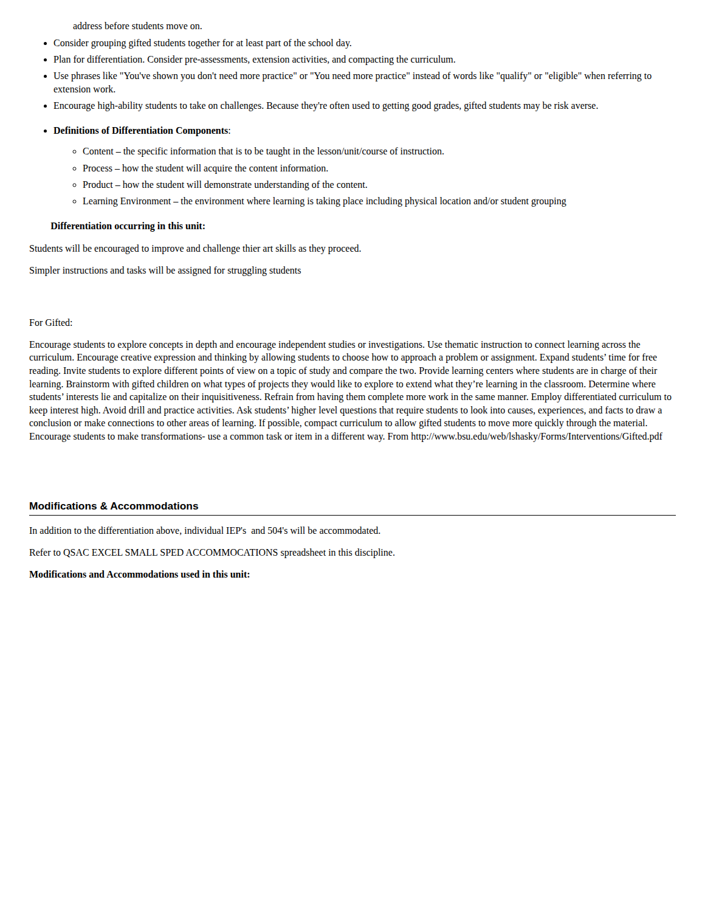address before students move on.
Consider grouping gifted students together for at least part of the school day.
Plan for differentiation. Consider pre-assessments, extension activities, and compacting the curriculum.
Use phrases like "You've shown you don't need more practice" or "You need more practice" instead of words like "qualify" or "eligible" when referring to extension work.
Encourage high-ability students to take on challenges. Because they're often used to getting good grades, gifted students may be risk averse.
Definitions of Differentiation Components:
Content – the specific information that is to be taught in the lesson/unit/course of instruction.
Process – how the student will acquire the content information.
Product – how the student will demonstrate understanding of the content.
Learning Environment – the environment where learning is taking place including physical location and/or student grouping
Differentiation occurring in this unit:
Students will be encouraged to improve and challenge thier art skills as they proceed.
Simpler instructions and tasks will be assigned for struggling students
For Gifted:
Encourage students to explore concepts in depth and encourage independent studies or investigations. Use thematic instruction to connect learning across the curriculum. Encourage creative expression and thinking by allowing students to choose how to approach a problem or assignment. Expand students’ time for free reading. Invite students to explore different points of view on a topic of study and compare the two. Provide learning centers where students are in charge of their learning. Brainstorm with gifted children on what types of projects they would like to explore to extend what they’re learning in the classroom. Determine where students’ interests lie and capitalize on their inquisitiveness. Refrain from having them complete more work in the same manner. Employ differentiated curriculum to keep interest high. Avoid drill and practice activities. Ask students’ higher level questions that require students to look into causes, experiences, and facts to draw a conclusion or make connections to other areas of learning. If possible, compact curriculum to allow gifted students to move more quickly through the material. Encourage students to make transformations- use a common task or item in a different way. From http://www.bsu.edu/web/lshasky/Forms/Interventions/Gifted.pdf
Modifications & Accommodations
In addition to the differentiation above, individual IEP's and 504's will be accommodated.
Refer to QSAC EXCEL SMALL SPED ACCOMMOCATIONS spreadsheet in this discipline.
Modifications and Accommodations used in this unit: